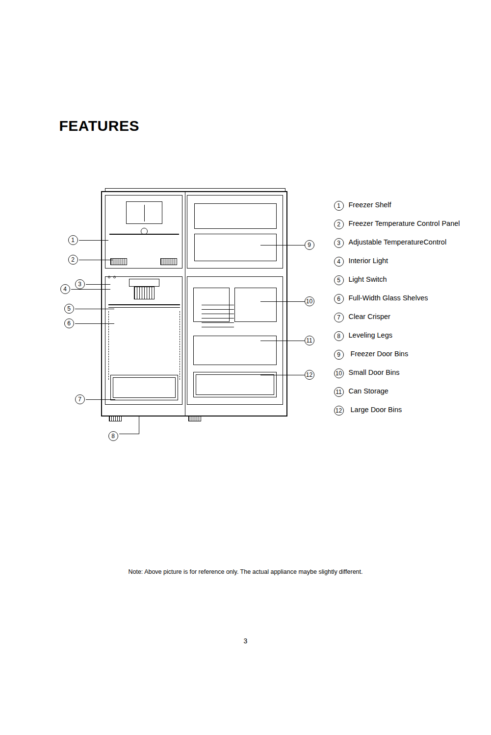FEATURES
1
2
3
4
5
6
7
8
9
10
11
12
1 Freezer Shelf
2 Freezer Temperature Control Panel
3 Adjustable TemperatureControl
4 Interior Light
5 Light Switch
6 Full-Width Glass Shelves
7 Clear Crisper
8 Leveling Legs
9 Freezer Door Bins
10 Small Door Bins
11 Can Storage
12 Large Door Bins
Note: Above picture is for reference only. The actual appliance maybe slightly different.
3